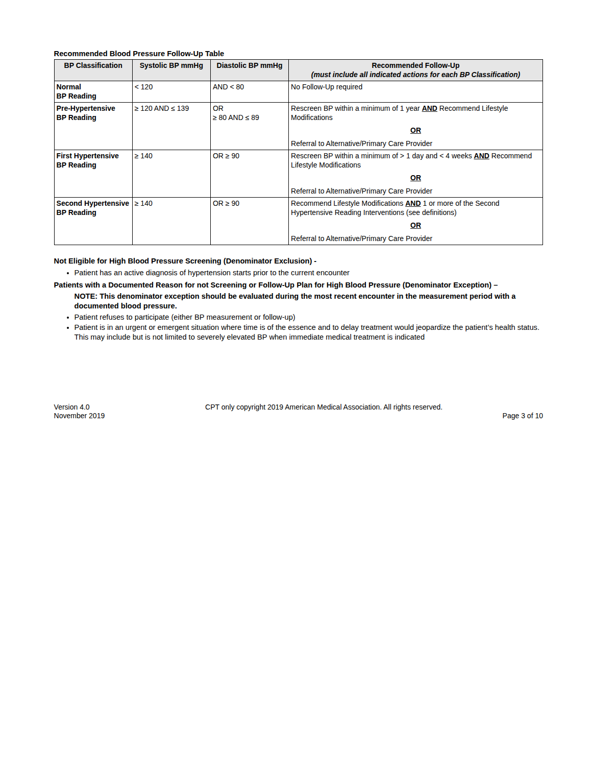Recommended Blood Pressure Follow-Up Table
| BP Classification | Systolic BP mmHg | Diastolic BP mmHg | Recommended Follow-Up (must include all indicated actions for each BP Classification) |
| --- | --- | --- | --- |
| Normal BP Reading | < 120 | AND < 80 | No Follow-Up required |
| Pre-Hypertensive BP Reading | ≥ 120 AND ≤ 139 | OR ≥ 80 AND ≤ 89 | Rescreen BP within a minimum of 1 year AND Recommend Lifestyle Modifications OR Referral to Alternative/Primary Care Provider |
| First Hypertensive BP Reading | ≥ 140 | OR ≥ 90 | Rescreen BP within a minimum of > 1 day and < 4 weeks AND Recommend Lifestyle Modifications OR Referral to Alternative/Primary Care Provider |
| Second Hypertensive BP Reading | ≥ 140 | OR ≥ 90 | Recommend Lifestyle Modifications AND 1 or more of the Second Hypertensive Reading Interventions (see definitions) OR Referral to Alternative/Primary Care Provider |
Not Eligible for High Blood Pressure Screening (Denominator Exclusion) -
Patient has an active diagnosis of hypertension starts prior to the current encounter
Patients with a Documented Reason for not Screening or Follow-Up Plan for High Blood Pressure (Denominator Exception) –
NOTE: This denominator exception should be evaluated during the most recent encounter in the measurement period with a documented blood pressure.
Patient refuses to participate (either BP measurement or follow-up)
Patient is in an urgent or emergent situation where time is of the essence and to delay treatment would jeopardize the patient’s health status. This may include but is not limited to severely elevated BP when immediate medical treatment is indicated
Version 4.0
November 2019
CPT only copyright 2019 American Medical Association. All rights reserved.
Page 3 of 10